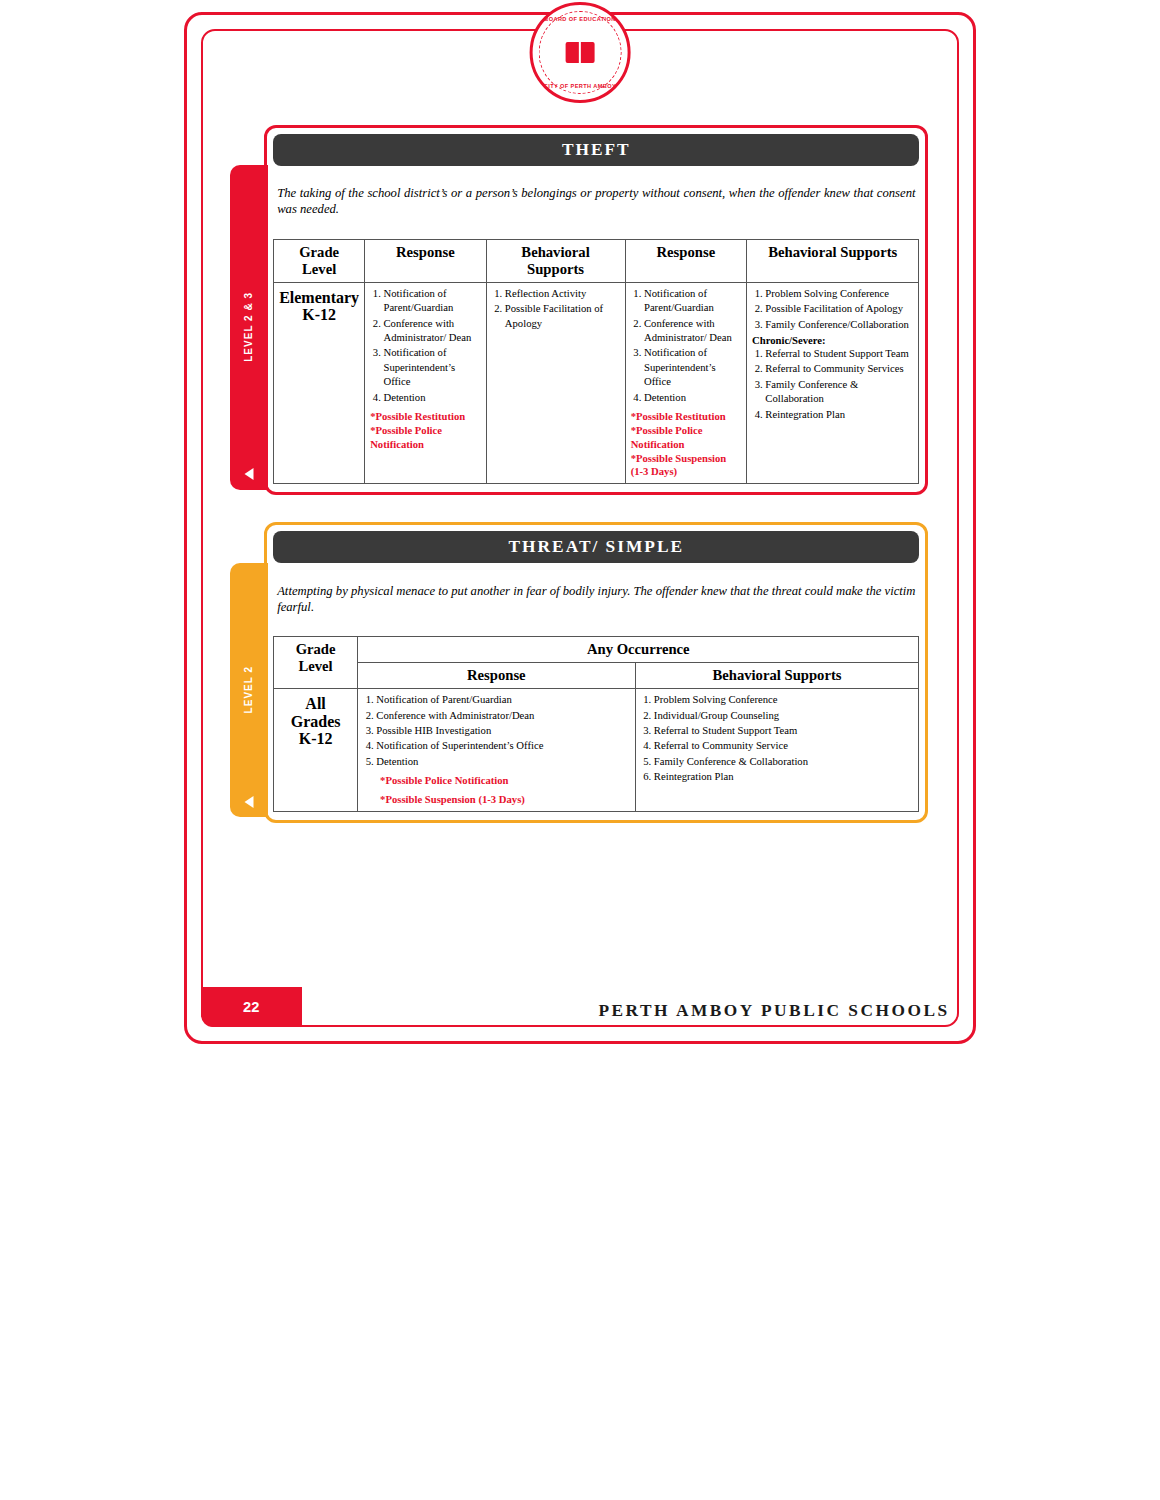BOARD OF EDUCATION
CITY OF PERTH AMBOY
LEVEL 2 & 3
THEFT
The taking of the school district’s or a person’s belongings or property without consent, when the offender knew that consent was needed.
| Grade Level | Response | Behavioral Supports | Response | Behavioral Supports |
| --- | --- | --- | --- | --- |
| Elementary K-12 | Notification of Parent/Guardian Conference with Administrator/ Dean Notification of Superintendent’s Office Detention *Possible Restitution *Possible Police Notification | Reflection Activity Possible Facilitation of Apology | Notification of Parent/Guardian Conference with Administrator/ Dean Notification of Superintendent’s Office Detention *Possible Restitution *Possible Police Notification *Possible Suspension (1-3 Days) | Problem Solving Conference Possible Facilitation of Apology Family Conference/Collaboration Chronic/Severe: Referral to Student Support Team Referral to Community Services Family Conference & Collaboration Reintegration Plan |
LEVEL 2
THREAT/ SIMPLE
Attempting by physical menace to put another in fear of bodily injury. The offender knew that the threat could make the victim fearful.
| Grade Level | Any Occurrence |
| --- | --- |
| Response | Behavioral Supports |
| All Grades K-12 | Notification of Parent/Guardian Conference with Administrator/Dean Possible HIB Investigation Notification of Superintendent’s Office Detention *Possible Police Notification *Possible Suspension (1-3 Days) | Problem Solving Conference Individual/Group Counseling Referral to Student Support Team Referral to Community Service Family Conference & Collaboration Reintegration Plan |
22
PERTH AMBOY PUBLIC SCHOOLS